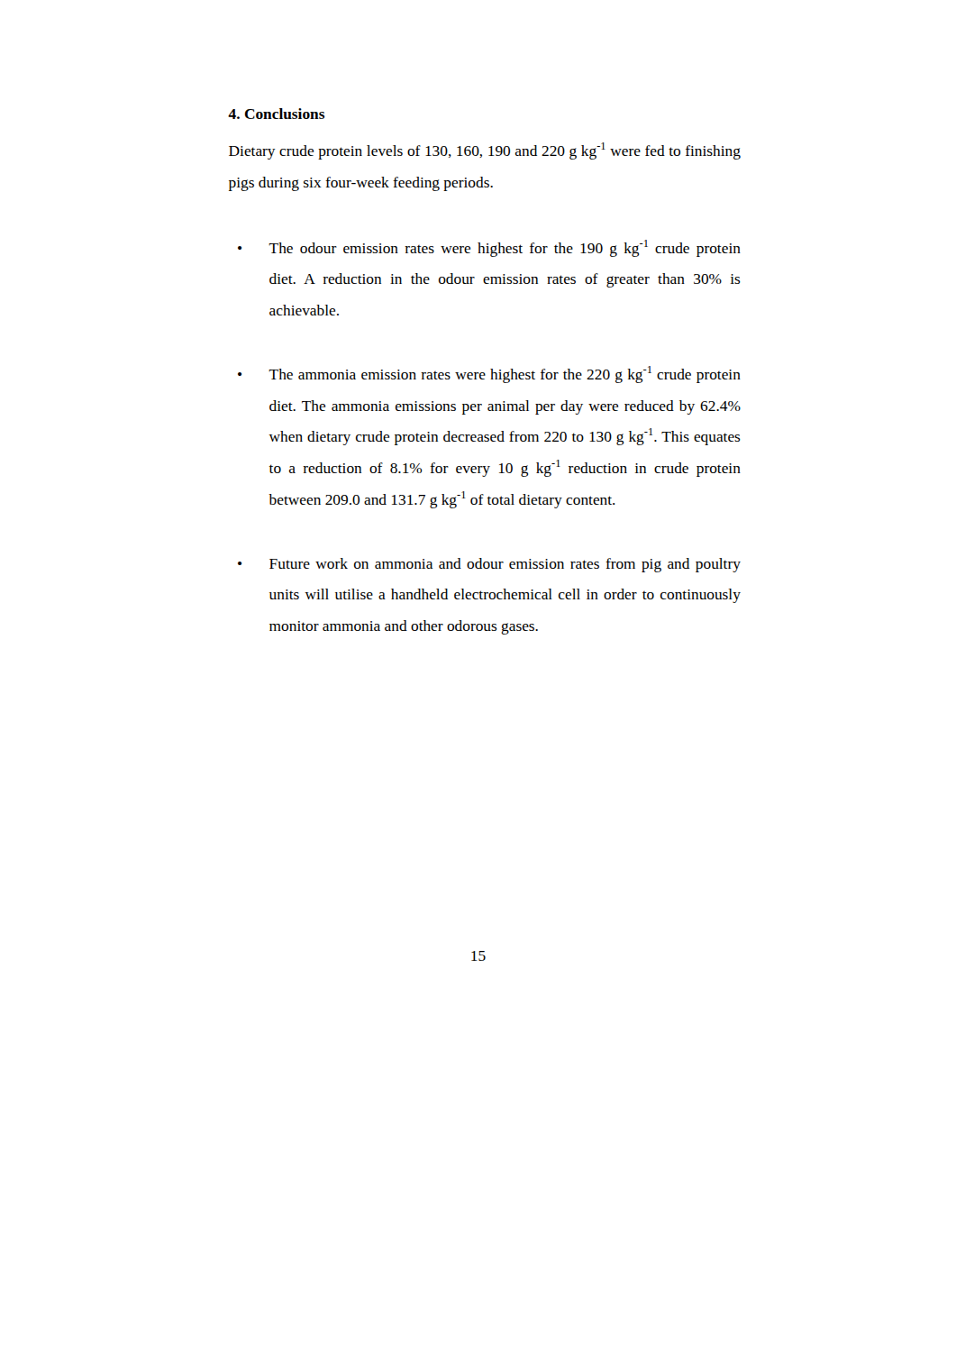4. Conclusions
Dietary crude protein levels of 130, 160, 190 and 220 g kg-1 were fed to finishing pigs during six four-week feeding periods.
The odour emission rates were highest for the 190 g kg-1 crude protein diet. A reduction in the odour emission rates of greater than 30% is achievable.
The ammonia emission rates were highest for the 220 g kg-1 crude protein diet. The ammonia emissions per animal per day were reduced by 62.4% when dietary crude protein decreased from 220 to 130 g kg-1. This equates to a reduction of 8.1% for every 10 g kg-1 reduction in crude protein between 209.0 and 131.7 g kg-1 of total dietary content.
Future work on ammonia and odour emission rates from pig and poultry units will utilise a handheld electrochemical cell in order to continuously monitor ammonia and other odorous gases.
15